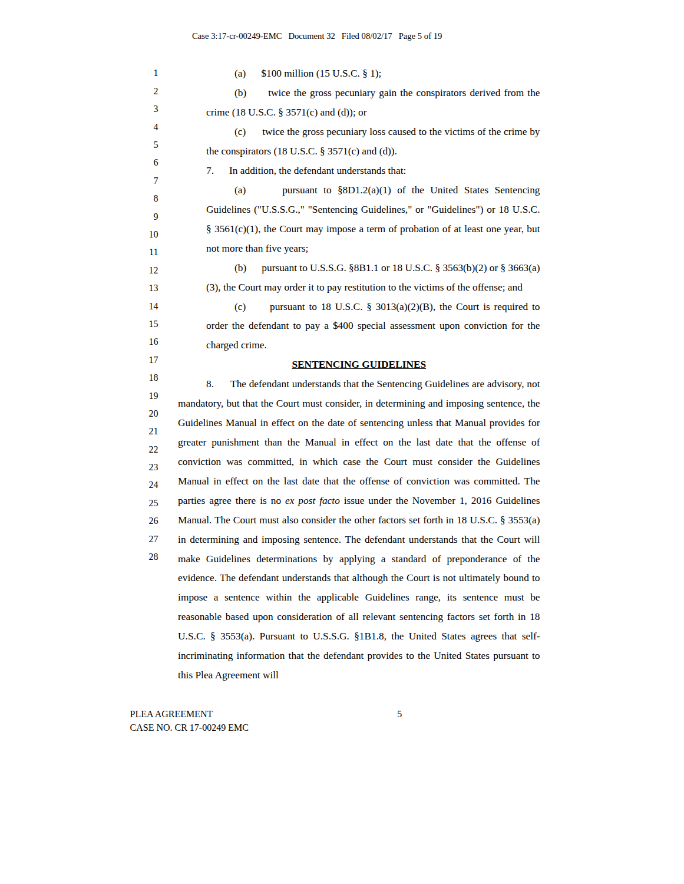Case 3:17-cr-00249-EMC Document 32 Filed 08/02/17 Page 5 of 19
1
2
3
4
5
6
7
8
9
10
11
12
13
14
15
16
17
18
19
20
21
22
23
24
25
26
27
28
(a) $100 million (15 U.S.C. § 1);
(b) twice the gross pecuniary gain the conspirators derived from the crime (18 U.S.C. § 3571(c) and (d)); or
(c) twice the gross pecuniary loss caused to the victims of the crime by the conspirators (18 U.S.C. § 3571(c) and (d)).
7. In addition, the defendant understands that:
(a) pursuant to §8D1.2(a)(1) of the United States Sentencing Guidelines ("U.S.S.G.," "Sentencing Guidelines," or "Guidelines") or 18 U.S.C. § 3561(c)(1), the Court may impose a term of probation of at least one year, but not more than five years;
(b) pursuant to U.S.S.G. §8B1.1 or 18 U.S.C. § 3563(b)(2) or § 3663(a)(3), the Court may order it to pay restitution to the victims of the offense; and
(c) pursuant to 18 U.S.C. § 3013(a)(2)(B), the Court is required to order the defendant to pay a $400 special assessment upon conviction for the charged crime.
SENTENCING GUIDELINES
8. The defendant understands that the Sentencing Guidelines are advisory, not mandatory, but that the Court must consider, in determining and imposing sentence, the Guidelines Manual in effect on the date of sentencing unless that Manual provides for greater punishment than the Manual in effect on the last date that the offense of conviction was committed, in which case the Court must consider the Guidelines Manual in effect on the last date that the offense of conviction was committed. The parties agree there is no ex post facto issue under the November 1, 2016 Guidelines Manual. The Court must also consider the other factors set forth in 18 U.S.C. § 3553(a) in determining and imposing sentence. The defendant understands that the Court will make Guidelines determinations by applying a standard of preponderance of the evidence. The defendant understands that although the Court is not ultimately bound to impose a sentence within the applicable Guidelines range, its sentence must be reasonable based upon consideration of all relevant sentencing factors set forth in 18 U.S.C. § 3553(a). Pursuant to U.S.S.G. §1B1.8, the United States agrees that self-incriminating information that the defendant provides to the United States pursuant to this Plea Agreement will
PLEA AGREEMENT5
CASE NO. CR 17-00249 EMC